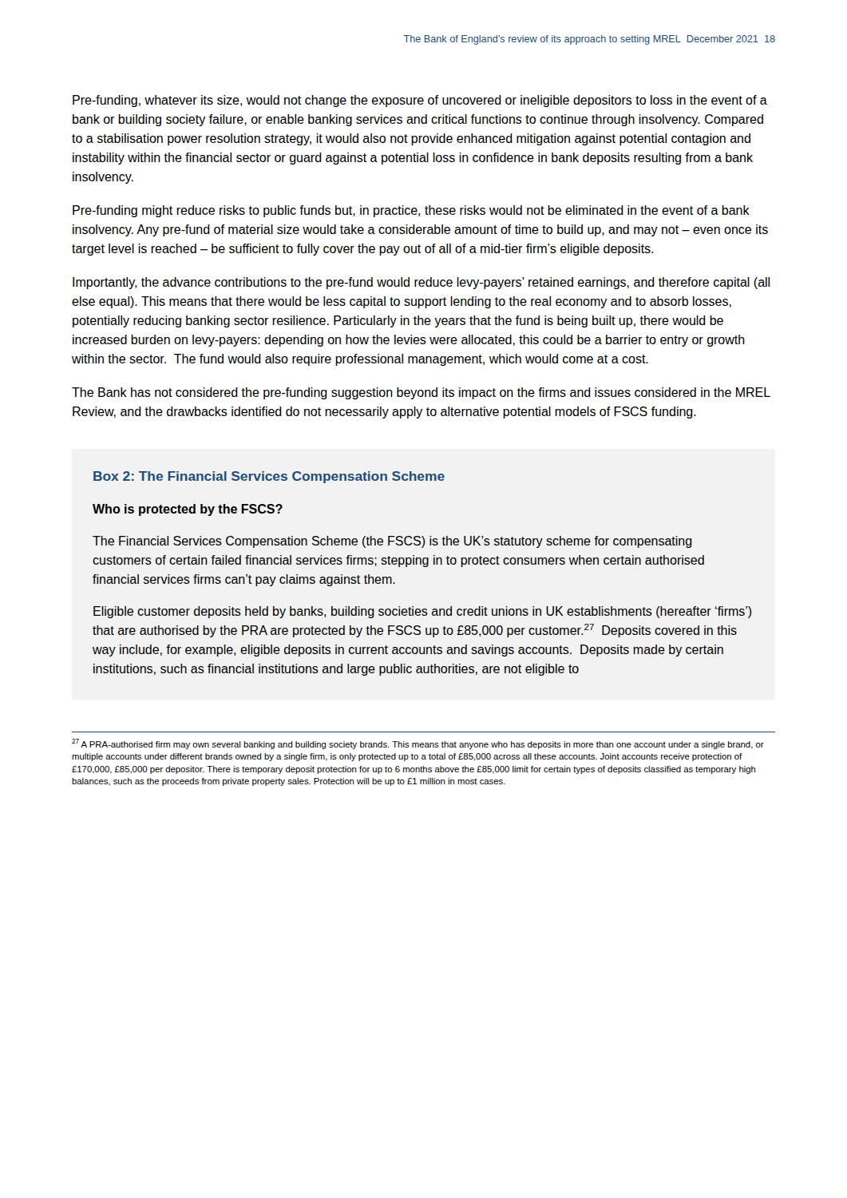The Bank of England’s review of its approach to setting MREL December 2021 18
Pre-funding, whatever its size, would not change the exposure of uncovered or ineligible depositors to loss in the event of a bank or building society failure, or enable banking services and critical functions to continue through insolvency. Compared to a stabilisation power resolution strategy, it would also not provide enhanced mitigation against potential contagion and instability within the financial sector or guard against a potential loss in confidence in bank deposits resulting from a bank insolvency.
Pre-funding might reduce risks to public funds but, in practice, these risks would not be eliminated in the event of a bank insolvency. Any pre-fund of material size would take a considerable amount of time to build up, and may not – even once its target level is reached – be sufficient to fully cover the pay out of all of a mid-tier firm’s eligible deposits.
Importantly, the advance contributions to the pre-fund would reduce levy-payers’ retained earnings, and therefore capital (all else equal). This means that there would be less capital to support lending to the real economy and to absorb losses, potentially reducing banking sector resilience. Particularly in the years that the fund is being built up, there would be increased burden on levy-payers: depending on how the levies were allocated, this could be a barrier to entry or growth within the sector. The fund would also require professional management, which would come at a cost.
The Bank has not considered the pre-funding suggestion beyond its impact on the firms and issues considered in the MREL Review, and the drawbacks identified do not necessarily apply to alternative potential models of FSCS funding.
Box 2: The Financial Services Compensation Scheme
Who is protected by the FSCS?
The Financial Services Compensation Scheme (the FSCS) is the UK’s statutory scheme for compensating customers of certain failed financial services firms; stepping in to protect consumers when certain authorised financial services firms can’t pay claims against them.
Eligible customer deposits held by banks, building societies and credit unions in UK establishments (hereafter ‘firms’) that are authorised by the PRA are protected by the FSCS up to £85,000 per customer.27 Deposits covered in this way include, for example, eligible deposits in current accounts and savings accounts. Deposits made by certain institutions, such as financial institutions and large public authorities, are not eligible to
27 A PRA-authorised firm may own several banking and building society brands. This means that anyone who has deposits in more than one account under a single brand, or multiple accounts under different brands owned by a single firm, is only protected up to a total of £85,000 across all these accounts. Joint accounts receive protection of £170,000, £85,000 per depositor. There is temporary deposit protection for up to 6 months above the £85,000 limit for certain types of deposits classified as temporary high balances, such as the proceeds from private property sales. Protection will be up to £1 million in most cases.